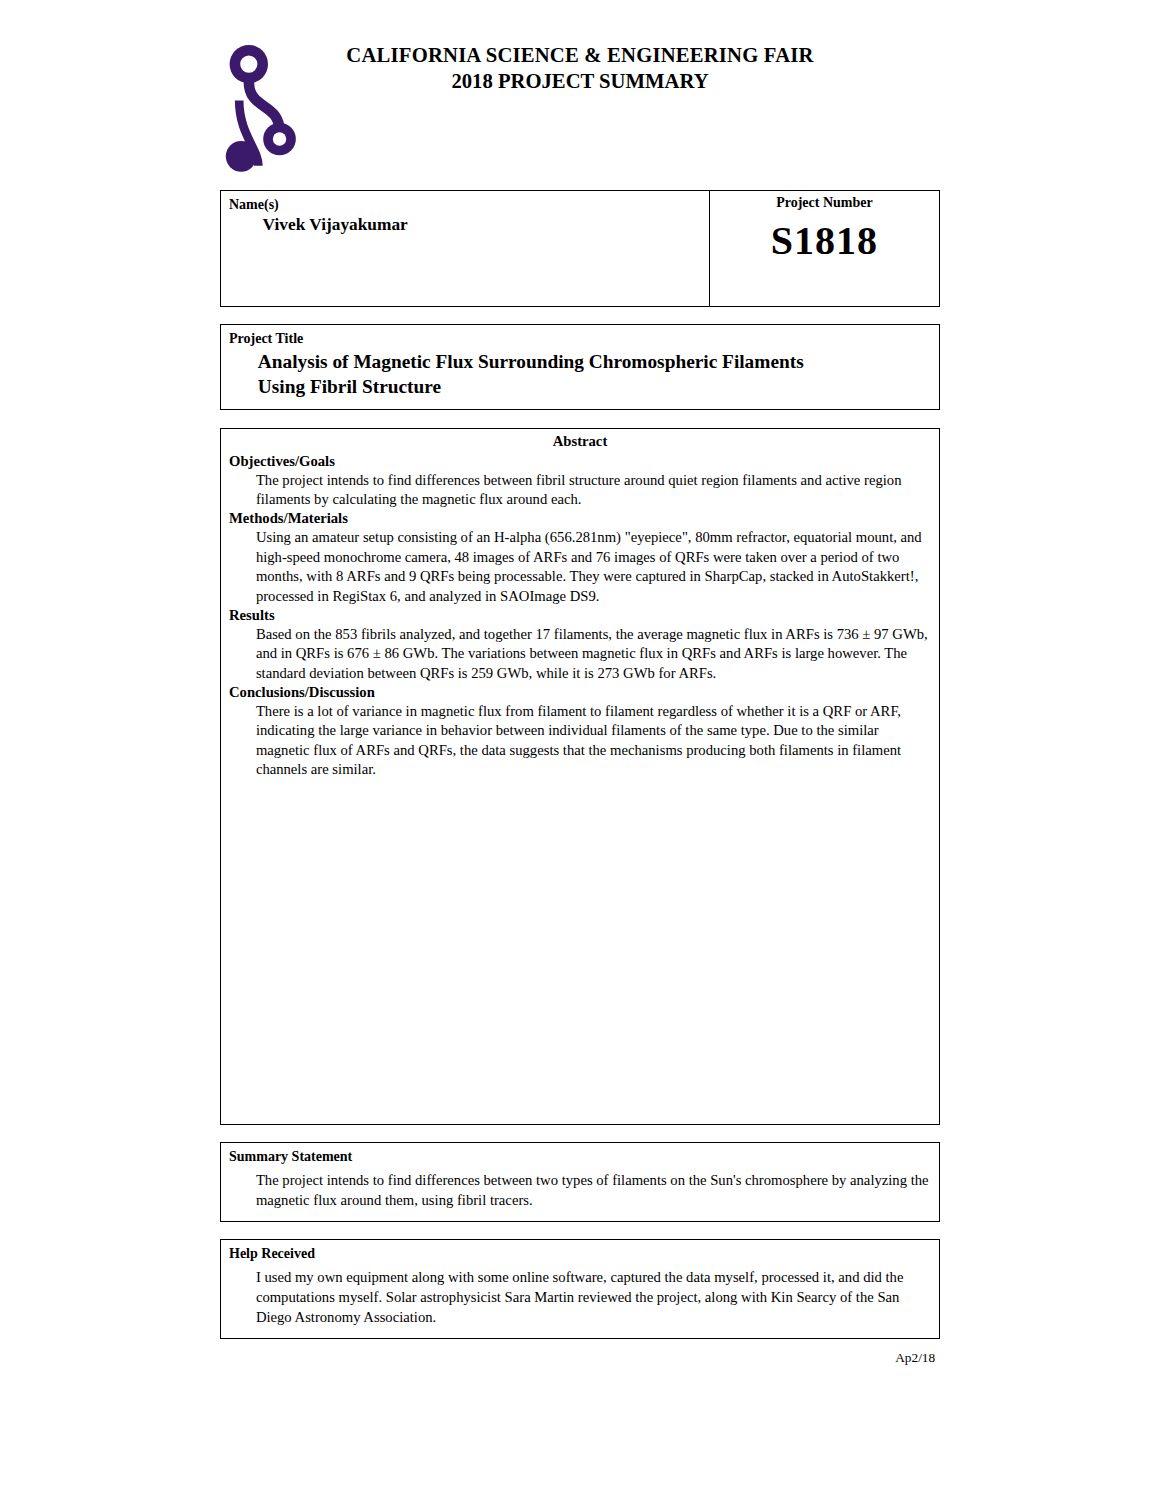CALIFORNIA SCIENCE & ENGINEERING FAIR
2018 PROJECT SUMMARY
| Name(s) Vivek Vijayakumar | Project Number S1818 |
| Project Title Analysis of Magnetic Flux Surrounding Chromospheric Filaments Using Fibril Structure |
| Abstract Objectives/Goals The project intends to find differences between fibril structure around quiet region filaments and active region filaments by calculating the magnetic flux around each. Methods/Materials Using an amateur setup consisting of an H-alpha (656.281nm) "eyepiece", 80mm refractor, equatorial mount, and high-speed monochrome camera, 48 images of ARFs and 76 images of QRFs were taken over a period of two months, with 8 ARFs and 9 QRFs being processable. They were captured in SharpCap, stacked in AutoStakkert!, processed in RegiStax 6, and analyzed in SAOImage DS9. Results Based on the 853 fibrils analyzed, and together 17 filaments, the average magnetic flux in ARFs is 736 ± 97 GWb, and in QRFs is 676 ± 86 GWb. The variations between magnetic flux in QRFs and ARFs is large however. The standard deviation between QRFs is 259 GWb, while it is 273 GWb for ARFs. Conclusions/Discussion There is a lot of variance in magnetic flux from filament to filament regardless of whether it is a QRF or ARF, indicating the large variance in behavior between individual filaments of the same type. Due to the similar magnetic flux of ARFs and QRFs, the data suggests that the mechanisms producing both filaments in filament channels are similar. |
| Summary Statement The project intends to find differences between two types of filaments on the Sun's chromosphere by analyzing the magnetic flux around them, using fibril tracers. |
| Help Received I used my own equipment along with some online software, captured the data myself, processed it, and did the computations myself. Solar astrophysicist Sara Martin reviewed the project, along with Kin Searcy of the San Diego Astronomy Association. |
Ap2/18